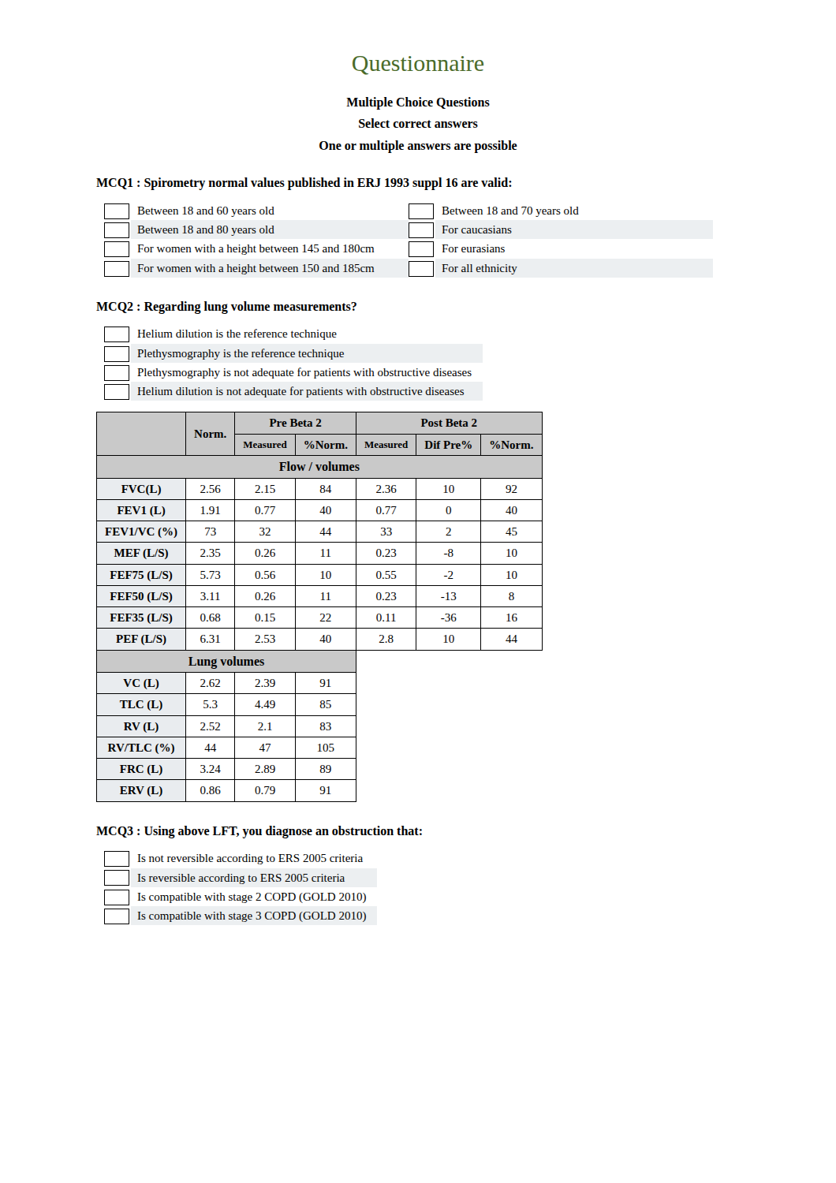Questionnaire
Multiple Choice Questions
Select correct answers
One or multiple answers are possible
MCQ1 : Spirometry normal values published in ERJ 1993 suppl 16 are valid:
| | Between 18 and 60 years old | | Between 18 and 70 years old |
| | Between 18 and 80 years old | | For caucasians |
| | For women with a height between 145 and 180cm | | For eurasians |
| | For women with a height between 150 and 185cm | | For all ethnicity |
MCQ2 : Regarding lung volume measurements?
| | Helium dilution is the reference technique |
| | Plethysmography is the reference technique |
| | Plethysmography is not adequate for patients with obstructive diseases |
| | Helium dilution is not adequate for patients with obstructive diseases |
| | Norm. | Pre Beta 2 | Post Beta 2 |
| --- | --- | --- | --- |
| Measured | %Norm. | Measured | Dif Pre% | %Norm. |
| Flow / volumes |
| FVC(L) | 2.56 | 2.15 | 84 | 2.36 | 10 | 92 |
| FEV1 (L) | 1.91 | 0.77 | 40 | 0.77 | 0 | 40 |
| FEV1/VC (%) | 73 | 32 | 44 | 33 | 2 | 45 |
| MEF (L/S) | 2.35 | 0.26 | 11 | 0.23 | -8 | 10 |
| FEF75 (L/S) | 5.73 | 0.56 | 10 | 0.55 | -2 | 10 |
| FEF50 (L/S) | 3.11 | 0.26 | 11 | 0.23 | -13 | 8 |
| FEF35 (L/S) | 0.68 | 0.15 | 22 | 0.11 | -36 | 16 |
| PEF (L/S) | 6.31 | 2.53 | 40 | 2.8 | 10 | 44 |
| Lung volumes | |
| VC (L) | 2.62 | 2.39 | 91 | |
| TLC (L) | 5.3 | 4.49 | 85 | |
| RV (L) | 2.52 | 2.1 | 83 | |
| RV/TLC (%) | 44 | 47 | 105 | |
| FRC (L) | 3.24 | 2.89 | 89 | |
| ERV (L) | 0.86 | 0.79 | 91 | |
MCQ3 : Using above LFT, you diagnose an obstruction that:
| | Is not reversible according to ERS 2005 criteria |
| | Is reversible according to ERS 2005 criteria |
| | Is compatible with stage 2 COPD (GOLD 2010) |
| | Is compatible with stage 3 COPD (GOLD 2010) |